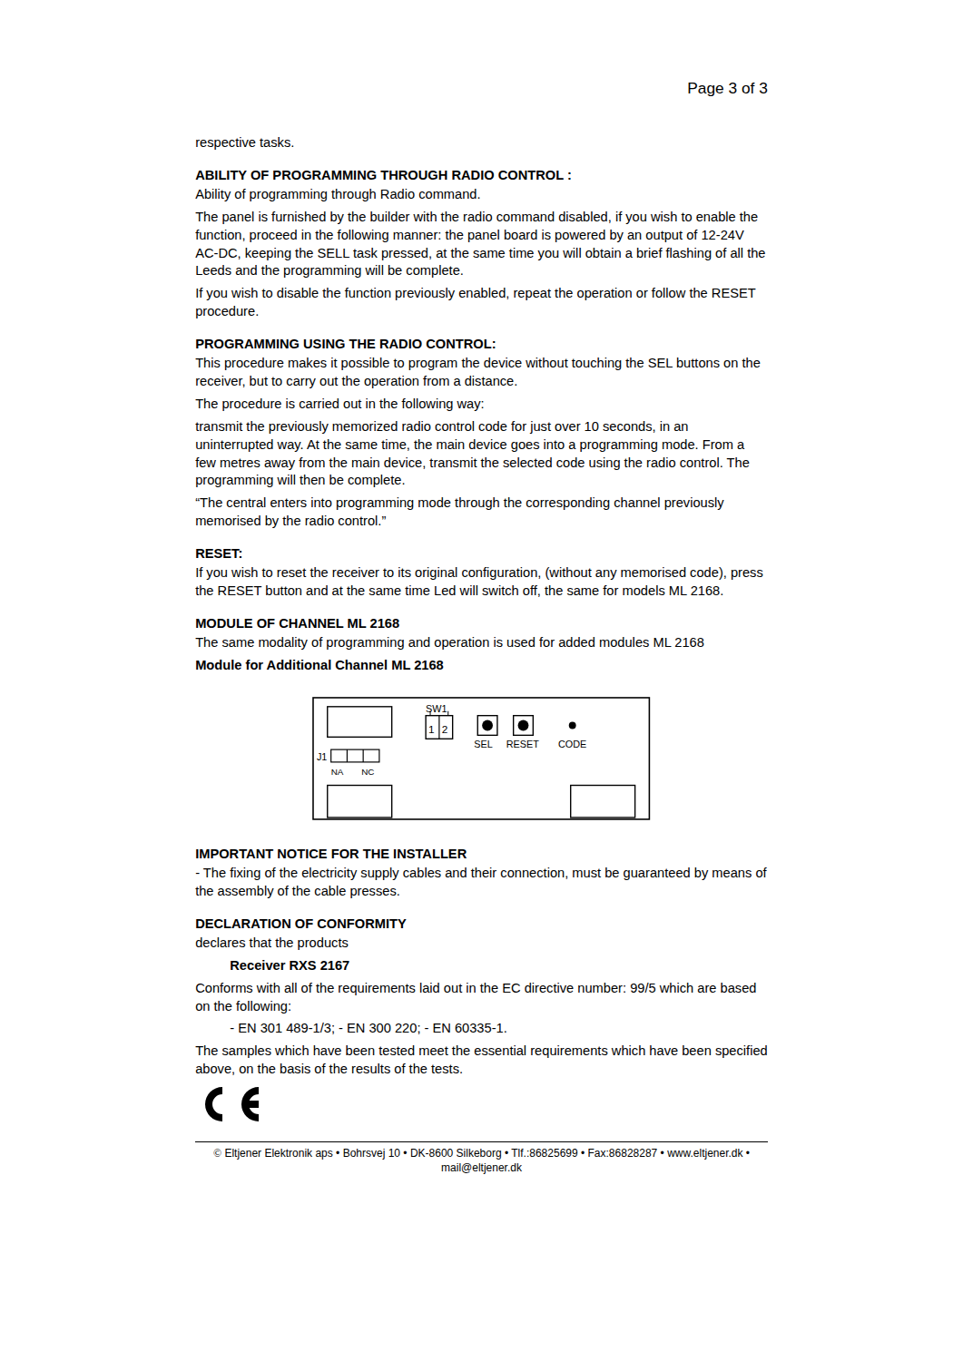Page 3 of 3
respective tasks.
ABILITY OF PROGRAMMING THROUGH RADIO CONTROL :
Ability of programming through Radio command.
The panel is furnished by the builder with the radio command disabled, if you wish to enable the function, proceed in the following manner: the panel board is powered by an output of 12-24V AC-DC, keeping the SELL task pressed, at the same time you will obtain a brief flashing of all the Leeds and the programming will be complete.
If you wish to disable the function previously enabled, repeat the operation or follow the RESET procedure.
PROGRAMMING USING THE RADIO CONTROL:
This procedure makes it possible to program the device without touching the SEL buttons on the receiver, but to carry out the operation from a distance.
The procedure is carried out in the following way:
transmit the previously memorized radio control code for just over 10 seconds, in an uninterrupted way. At the same time, the main device goes into a programming mode. From a few metres away from the main device, transmit the selected code using the radio control. The programming will then be complete.
“The central enters into programming mode through the corresponding channel previously memorised by the radio control.”
RESET:
If you wish to reset the receiver to its original configuration, (without any memorised code), press the RESET button and at the same time Led will switch off, the same for models ML 2168.
MODULE OF CHANNEL ML 2168
The same modality of programming and operation is used for added modules ML 2168
Module for Additional Channel ML 2168
J1 NA NC SW1 1 2 SEL RESET CODE
IMPORTANT NOTICE FOR THE INSTALLER
- The fixing of the electricity supply cables and their connection, must be guaranteed by means of the assembly of the cable presses.
DECLARATION OF CONFORMITY
declares that the products
Receiver RXS 2167
Conforms with all of the requirements laid out in the EC directive number: 99/5 which are based on the following:
- EN 301 489-1/3; - EN 300 220; - EN 60335-1.
The samples which have been tested meet the essential requirements which have been specified above, on the basis of the results of the tests.
© Eltjener Elektronik aps • Bohrsvej 10 • DK-8600 Silkeborg • Tlf.:86825699 • Fax:86828287 • www.eltjener.dk • mail@eltjener.dk